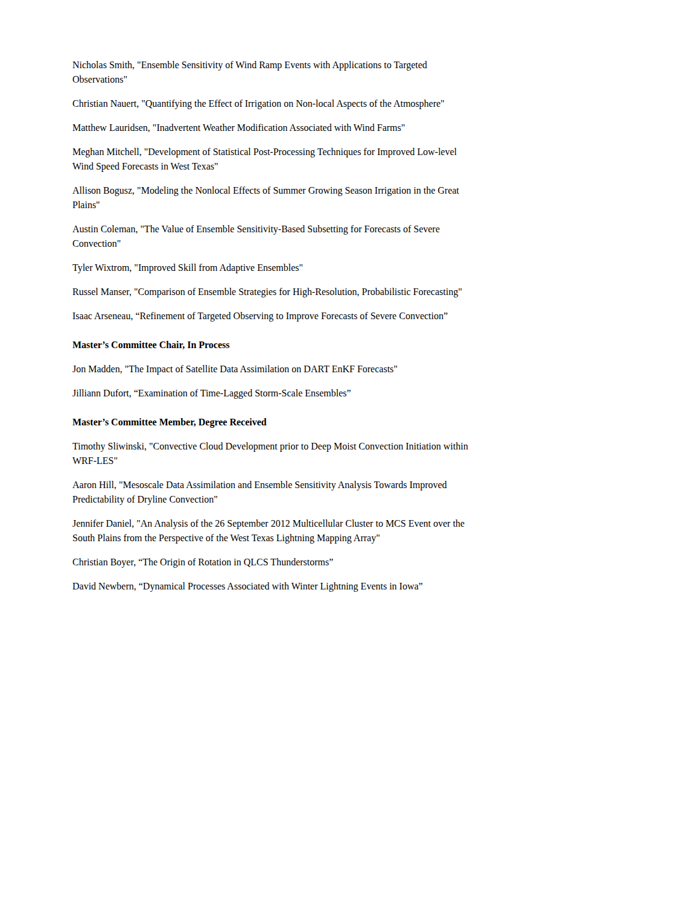Nicholas Smith, "Ensemble Sensitivity of Wind Ramp Events with Applications to Targeted Observations"
Christian Nauert, "Quantifying the Effect of Irrigation on Non-local Aspects of the Atmosphere"
Matthew Lauridsen, "Inadvertent Weather Modification Associated with Wind Farms"
Meghan Mitchell, "Development of Statistical Post-Processing Techniques for Improved Low-level Wind Speed Forecasts in West Texas"
Allison Bogusz, "Modeling the Nonlocal Effects of Summer Growing Season Irrigation in the Great Plains"
Austin Coleman, "The Value of Ensemble Sensitivity-Based Subsetting for Forecasts of Severe Convection"
Tyler Wixtrom, "Improved Skill from Adaptive Ensembles"
Russel Manser, "Comparison of Ensemble Strategies for High-Resolution, Probabilistic Forecasting"
Isaac Arseneau, “Refinement of Targeted Observing to Improve Forecasts of Severe Convection”
Master’s Committee Chair, In Process
Jon Madden, "The Impact of Satellite Data Assimilation on DART EnKF Forecasts"
Jilliann Dufort, “Examination of Time-Lagged Storm-Scale Ensembles”
Master’s Committee Member, Degree Received
Timothy Sliwinski, "Convective Cloud Development prior to Deep Moist Convection Initiation within WRF-LES"
Aaron Hill, "Mesoscale Data Assimilation and Ensemble Sensitivity Analysis Towards Improved Predictability of Dryline Convection"
Jennifer Daniel, "An Analysis of the 26 September 2012 Multicellular Cluster to MCS Event over the South Plains from the Perspective of the West Texas Lightning Mapping Array"
Christian Boyer, “The Origin of Rotation in QLCS Thunderstorms”
David Newbern, “Dynamical Processes Associated with Winter Lightning Events in Iowa”